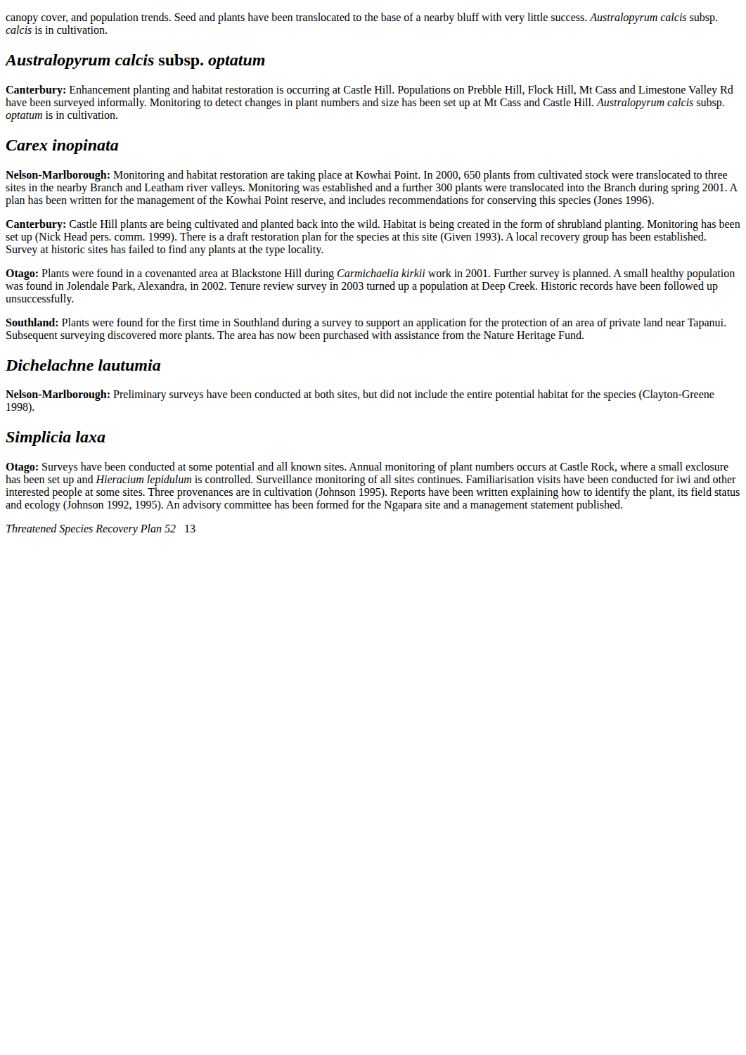canopy cover, and population trends. Seed and plants have been translocated to the base of a nearby bluff with very little success. Australopyrum calcis subsp. calcis is in cultivation.
Australopyrum calcis subsp. optatum
Canterbury: Enhancement planting and habitat restoration is occurring at Castle Hill. Populations on Prebble Hill, Flock Hill, Mt Cass and Limestone Valley Rd have been surveyed informally. Monitoring to detect changes in plant numbers and size has been set up at Mt Cass and Castle Hill. Australopyrum calcis subsp. optatum is in cultivation.
Carex inopinata
Nelson-Marlborough: Monitoring and habitat restoration are taking place at Kowhai Point. In 2000, 650 plants from cultivated stock were translocated to three sites in the nearby Branch and Leatham river valleys. Monitoring was established and a further 300 plants were translocated into the Branch during spring 2001. A plan has been written for the management of the Kowhai Point reserve, and includes recommendations for conserving this species (Jones 1996).
Canterbury: Castle Hill plants are being cultivated and planted back into the wild. Habitat is being created in the form of shrubland planting. Monitoring has been set up (Nick Head pers. comm. 1999). There is a draft restoration plan for the species at this site (Given 1993). A local recovery group has been established. Survey at historic sites has failed to find any plants at the type locality.
Otago: Plants were found in a covenanted area at Blackstone Hill during Carmichaelia kirkii work in 2001. Further survey is planned. A small healthy population was found in Jolendale Park, Alexandra, in 2002. Tenure review survey in 2003 turned up a population at Deep Creek. Historic records have been followed up unsuccessfully.
Southland: Plants were found for the first time in Southland during a survey to support an application for the protection of an area of private land near Tapanui. Subsequent surveying discovered more plants. The area has now been purchased with assistance from the Nature Heritage Fund.
Dichelachne lautumia
Nelson-Marlborough: Preliminary surveys have been conducted at both sites, but did not include the entire potential habitat for the species (Clayton-Greene 1998).
Simplicia laxa
Otago: Surveys have been conducted at some potential and all known sites. Annual monitoring of plant numbers occurs at Castle Rock, where a small exclosure has been set up and Hieracium lepidulum is controlled. Surveillance monitoring of all sites continues. Familiarisation visits have been conducted for iwi and other interested people at some sites. Three provenances are in cultivation (Johnson 1995). Reports have been written explaining how to identify the plant, its field status and ecology (Johnson 1992, 1995). An advisory committee has been formed for the Ngapara site and a management statement published.
Threatened Species Recovery Plan 52 13